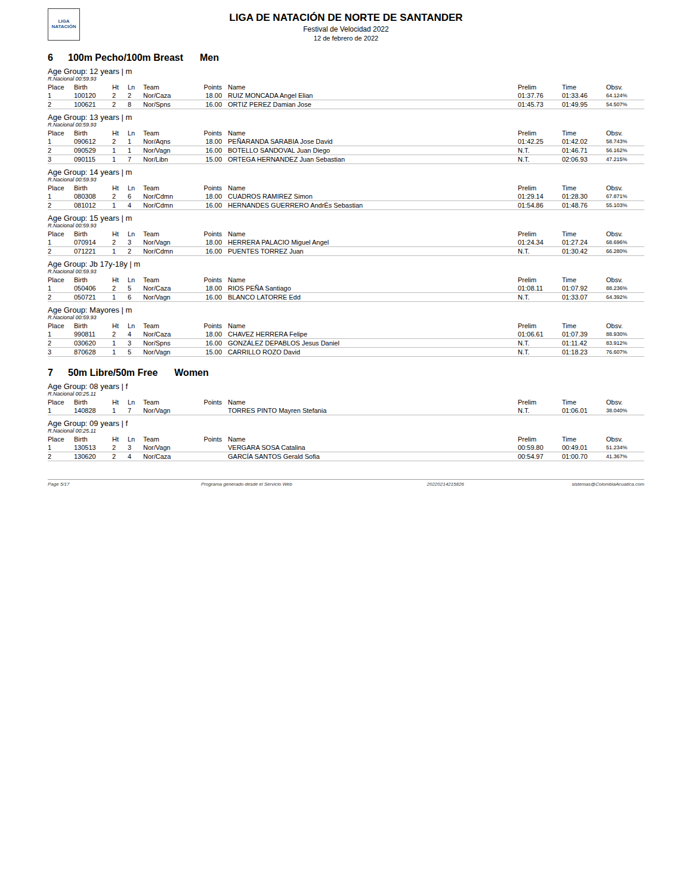LIGA
NATACIÓN
LIGA DE NATACIÓN DE NORTE DE SANTANDER
Festival de Velocidad 2022
12 de febrero de 2022
6100m Pecho/100m BreastMen
Age Group: 12 years | m
R.Nacional 00:59.93
| Place | Birth | Ht | Ln | Team | Points | Name | Prelim | Time | Obsv. |
| --- | --- | --- | --- | --- | --- | --- | --- | --- | --- |
| 1 | 100120 | 2 | 2 | Nor/Caza | 18.00 | RUIZ MONCADA Angel Elian | 01:37.76 | 01:33.46 | 64.124% |
| 2 | 100621 | 2 | 8 | Nor/Spns | 16.00 | ORTIZ PEREZ Damian Jose | 01:45.73 | 01:49.95 | 54.507% |
Age Group: 13 years | m
R.Nacional 00:59.93
| Place | Birth | Ht | Ln | Team | Points | Name | Prelim | Time | Obsv. |
| --- | --- | --- | --- | --- | --- | --- | --- | --- | --- |
| 1 | 090612 | 2 | 1 | Nor/Aqns | 18.00 | PEÑARANDA SARABIA Jose David | 01:42.25 | 01:42.02 | 58.743% |
| 2 | 090529 | 1 | 1 | Nor/Vagn | 16.00 | BOTELLO SANDOVAL Juan Diego | N.T. | 01:46.71 | 56.162% |
| 3 | 090115 | 1 | 7 | Nor/Libn | 15.00 | ORTEGA HERNANDEZ Juan Sebastian | N.T. | 02:06.93 | 47.215% |
Age Group: 14 years | m
R.Nacional 00:59.93
| Place | Birth | Ht | Ln | Team | Points | Name | Prelim | Time | Obsv. |
| --- | --- | --- | --- | --- | --- | --- | --- | --- | --- |
| 1 | 080308 | 2 | 6 | Nor/Cdmn | 18.00 | CUADROS RAMIREZ Simon | 01:29.14 | 01:28.30 | 67.871% |
| 2 | 081012 | 1 | 4 | Nor/Cdmn | 16.00 | HERNANDES GUERRERO AndrÉs Sebastian | 01:54.86 | 01:48.76 | 55.103% |
Age Group: 15 years | m
R.Nacional 00:59.93
| Place | Birth | Ht | Ln | Team | Points | Name | Prelim | Time | Obsv. |
| --- | --- | --- | --- | --- | --- | --- | --- | --- | --- |
| 1 | 070914 | 2 | 3 | Nor/Vagn | 18.00 | HERRERA PALACIO Miguel Angel | 01:24.34 | 01:27.24 | 68.696% |
| 2 | 071221 | 1 | 2 | Nor/Cdmn | 16.00 | PUENTES TORREZ Juan | N.T. | 01:30.42 | 66.280% |
Age Group: Jb 17y-18y | m
R.Nacional 00:59.93
| Place | Birth | Ht | Ln | Team | Points | Name | Prelim | Time | Obsv. |
| --- | --- | --- | --- | --- | --- | --- | --- | --- | --- |
| 1 | 050406 | 2 | 5 | Nor/Caza | 18.00 | RIOS PEÑA Santiago | 01:08.11 | 01:07.92 | 88.236% |
| 2 | 050721 | 1 | 6 | Nor/Vagn | 16.00 | BLANCO LATORRE Edd | N.T. | 01:33.07 | 64.392% |
Age Group: Mayores | m
R.Nacional 00:59.93
| Place | Birth | Ht | Ln | Team | Points | Name | Prelim | Time | Obsv. |
| --- | --- | --- | --- | --- | --- | --- | --- | --- | --- |
| 1 | 990811 | 2 | 4 | Nor/Caza | 18.00 | CHAVEZ HERRERA Felipe | 01:06.61 | 01:07.39 | 88.930% |
| 2 | 030620 | 1 | 3 | Nor/Spns | 16.00 | GONZÁLEZ DEPABLOS Jesus Daniel | N.T. | 01:11.42 | 83.912% |
| 3 | 870628 | 1 | 5 | Nor/Vagn | 15.00 | CARRILLO ROZO David | N.T. | 01:18.23 | 76.607% |
750m Libre/50m FreeWomen
Age Group: 08 years | f
R.Nacional 00:25.11
| Place | Birth | Ht | Ln | Team | Points | Name | Prelim | Time | Obsv. |
| --- | --- | --- | --- | --- | --- | --- | --- | --- | --- |
| 1 | 140828 | 1 | 7 | Nor/Vagn | | TORRES PINTO Mayren Stefania | N.T. | 01:06.01 | 38.040% |
Age Group: 09 years | f
R.Nacional 00:25.11
| Place | Birth | Ht | Ln | Team | Points | Name | Prelim | Time | Obsv. |
| --- | --- | --- | --- | --- | --- | --- | --- | --- | --- |
| 1 | 130513 | 2 | 3 | Nor/Vagn | | VERGARA SOSA Catalina | 00:59.80 | 00:49.01 | 51.234% |
| 2 | 130620 | 2 | 4 | Nor/Caza | | GARCÍA SANTOS Gerald Sofia | 00:54.97 | 01:00.70 | 41.367% |
Page 5/17
Programa generado desde el Servicio Web
20220214215826
sistemas@ColombiaAcuatica.com